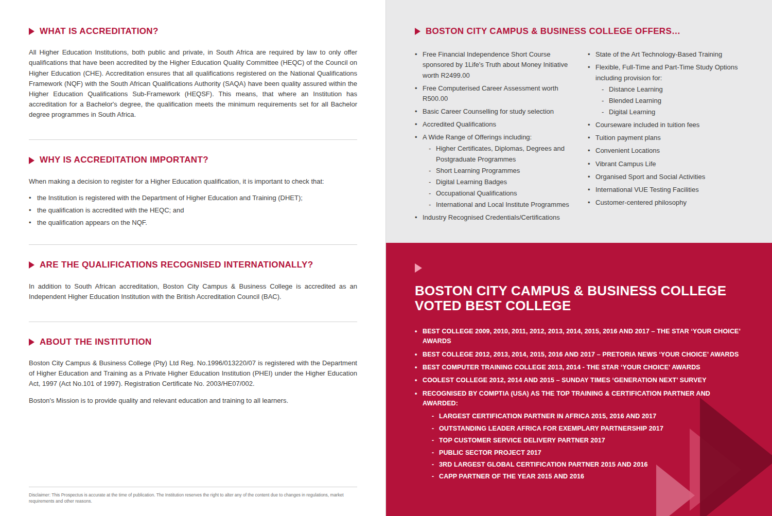What is accreditation?
All Higher Education Institutions, both public and private, in South Africa are required by law to only offer qualifications that have been accredited by the Higher Education Quality Committee (HEQC) of the Council on Higher Education (CHE). Accreditation ensures that all qualifications registered on the National Qualifications Framework (NQF) with the South African Qualifications Authority (SAQA) have been quality assured within the Higher Education Qualifications Sub-Framework (HEQSF). This means, that where an Institution has accreditation for a Bachelor's degree, the qualification meets the minimum requirements set for all Bachelor degree programmes in South Africa.
Why is accreditation important?
When making a decision to register for a Higher Education qualification, it is important to check that:
the Institution is registered with the Department of Higher Education and Training (DHET);
the qualification is accredited with the HEQC; and
the qualification appears on the NQF.
Are the qualifications recognised internationally?
In addition to South African accreditation, Boston City Campus & Business College is accredited as an Independent Higher Education Institution with the British Accreditation Council (BAC).
About the institution
Boston City Campus & Business College (Pty) Ltd Reg. No.1996/013220/07 is registered with the Department of Higher Education and Training as a Private Higher Education Institution (PHEI) under the Higher Education Act, 1997 (Act No.101 of 1997). Registration Certificate No. 2003/HE07/002.
Boston's Mission is to provide quality and relevant education and training to all learners.
Disclaimer: This Prospectus is accurate at the time of publication. The Institution reserves the right to alter any of the content due to changes in regulations, market requirements and other reasons.
Boston City Campus & Business College offers…
Free Financial Independence Short Course sponsored by 1Life's Truth about Money Initiative worth R2499.00
Free Computerised Career Assessment worth R500.00
Basic Career Counselling for study selection
Accredited Qualifications
A Wide Range of Offerings including:
Higher Certificates, Diplomas, Degrees and Postgraduate Programmes
Short Learning Programmes
Digital Learning Badges
Occupational Qualifications
International and Local Institute Programmes
Industry Recognised Credentials/Certifications
State of the Art Technology-Based Training
Flexible, Full-Time and Part-Time Study Options including provision for:
Distance Learning
Blended Learning
Digital Learning
Courseware included in tuition fees
Tuition payment plans
Convenient Locations
Vibrant Campus Life
Organised Sport and Social Activities
International VUE Testing Facilities
Customer-centered philosophy
Boston City Campus & Business College
Voted Best College
Best College 2009, 2010, 2011, 2012, 2013, 2014, 2015, 2016 and 2017 – The Star ‘Your Choice’ Awards
Best College 2012, 2013, 2014, 2015, 2016 and 2017 – Pretoria News ‘Your Choice’ Awards
Best Computer Training College 2013, 2014 - The Star ‘Your Choice’ Awards
Coolest College 2012, 2014 and 2015 – Sunday Times ‘Generation Next’ Survey
Recognised by CompTIA (USA) as the Top Training & Certification Partner and Awarded:
Largest Certification Partner in Africa 2015, 2016 and 2017
Outstanding Leader Africa for Exemplary Partnership 2017
Top Customer Service Delivery Partner 2017
Public Sector Project 2017
3rd Largest Global Certification Partner 2015 and 2016
CAPP Partner of the Year 2015 and 2016